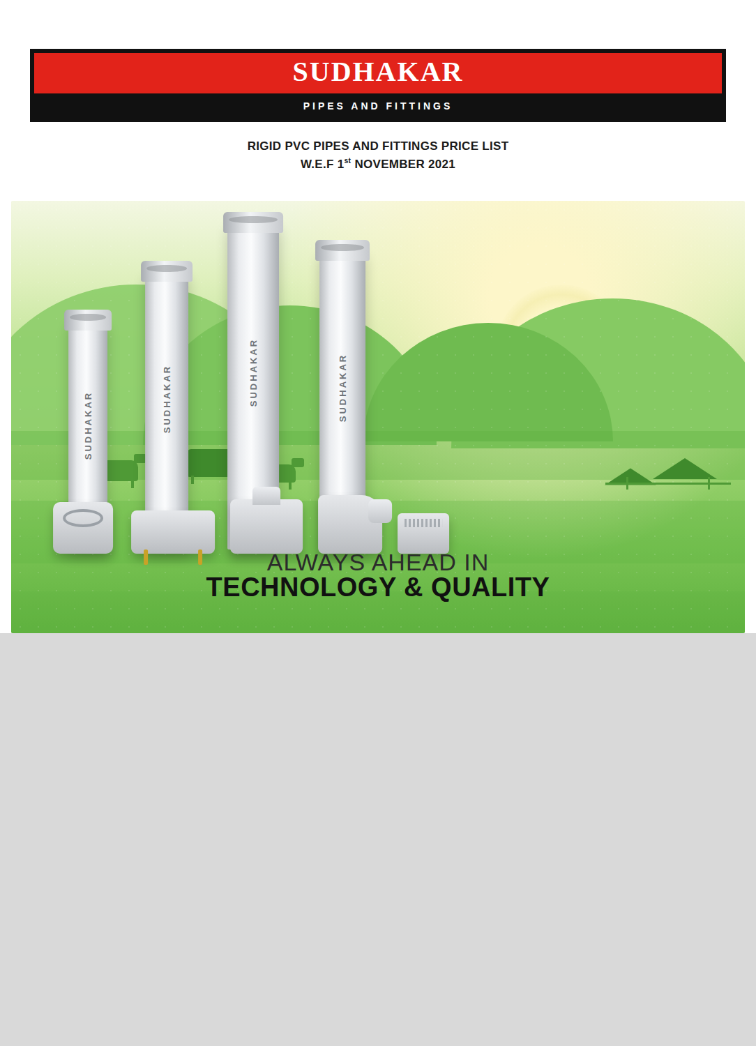SUDHAKAR
PIPES AND FITTINGS
RIGID PVC PIPES AND FITTINGS PRICE LIST
W.E.F 1st NOVEMBER 2021
SUDHAKAR
SUDHAKAR
SUDHAKAR
SUDHAKAR
ALWAYS AHEAD IN
TECHNOLOGY & QUALITY